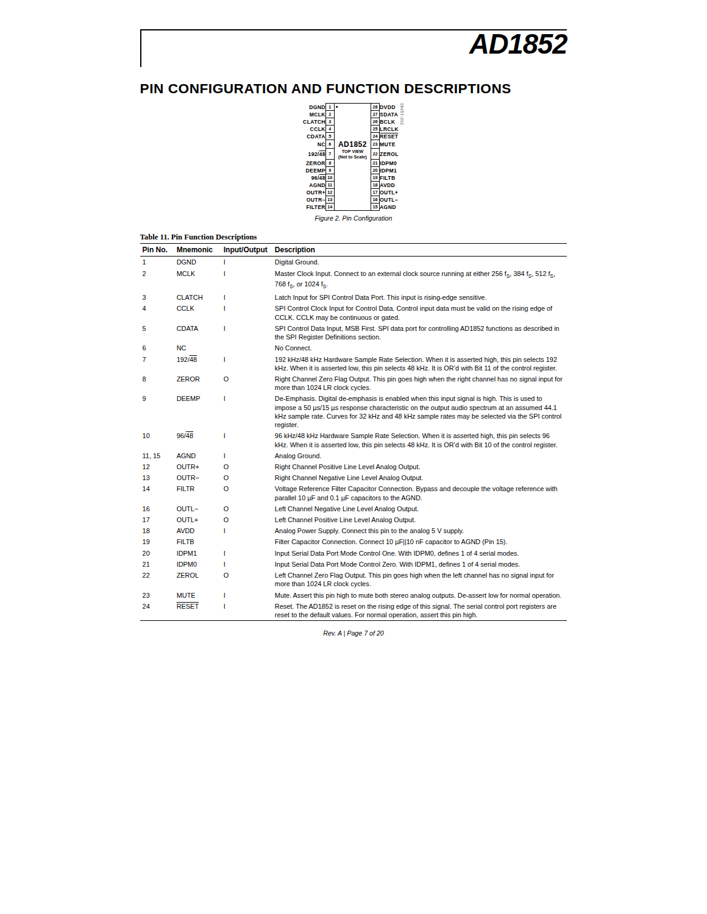AD1852
PIN CONFIGURATION AND FUNCTION DESCRIPTIONS
| DGND | 1 | • | | | 28 | DVDD | |
| MCLK | 2 | | | | 27 | SDATA |
| CLATCH | 3 | | | | 26 | BCLK |
| CCLK | 4 | | | | 25 | LRCLK |
| CDATA | 5 | | | | 24 | RESET |
| NC | 6 | | AD1852 | | 23 | MUTE |
| 192/ 48 | 7 | | TOP VIEW (Not to Scale) | | 22 | ZEROL |
| ZEROR | 8 | | | | 21 | IDPM0 |
| DEEMP | 9 | | | | 20 | IDPM1 |
| 96/ 48 | 10 | | | | 19 | FILTB |
| AGND | 11 | | | | 18 | AVDD |
| OUTR+ | 12 | | | | 17 | OUTL+ |
| OUTR− | 13 | | | | 16 | OUTL− |
| FILTER | 14 | | | | 15 | AGND |
08457-002
Figure 2. Pin Configuration
Table 11. Pin Function Descriptions
| Pin No. | Mnemonic | Input/Output | Description |
| --- | --- | --- | --- |
| 1 | DGND | I | Digital Ground. |
| 2 | MCLK | I | Master Clock Input. Connect to an external clock source running at either 256 f S , 384 f S , 512 f S , 768 f S , or 1024 f S . |
| 3 | CLATCH | I | Latch Input for SPI Control Data Port. This input is rising-edge sensitive. |
| 4 | CCLK | I | SPI Control Clock Input for Control Data. Control input data must be valid on the rising edge of CCLK. CCLK may be continuous or gated. |
| 5 | CDATA | I | SPI Control Data Input, MSB First. SPI data port for controlling AD1852 functions as described in the SPI Register Definitions section. |
| 6 | NC | | No Connect. |
| 7 | 192/ 48 | I | 192 kHz/48 kHz Hardware Sample Rate Selection. When it is asserted high, this pin selects 192 kHz. When it is asserted low, this pin selects 48 kHz. It is OR’d with Bit 11 of the control register. |
| 8 | ZEROR | O | Right Channel Zero Flag Output. This pin goes high when the right channel has no signal input for more than 1024 LR clock cycles. |
| 9 | DEEMP | I | De-Emphasis. Digital de-emphasis is enabled when this input signal is high. This is used to impose a 50 µs/15 µs response characteristic on the output audio spectrum at an assumed 44.1 kHz sample rate. Curves for 32 kHz and 48 kHz sample rates may be selected via the SPI control register. |
| 10 | 96/ 48 | I | 96 kHz/48 kHz Hardware Sample Rate Selection. When it is asserted high, this pin selects 96 kHz. When it is asserted low, this pin selects 48 kHz. It is OR’d with Bit 10 of the control register. |
| 11, 15 | AGND | I | Analog Ground. |
| 12 | OUTR+ | O | Right Channel Positive Line Level Analog Output. |
| 13 | OUTR− | O | Right Channel Negative Line Level Analog Output. |
| 14 | FILTR | O | Voltage Reference Filter Capacitor Connection. Bypass and decouple the voltage reference with parallel 10 µF and 0.1 µF capacitors to the AGND. |
| 16 | OUTL− | O | Left Channel Negative Line Level Analog Output. |
| 17 | OUTL+ | O | Left Channel Positive Line Level Analog Output. |
| 18 | AVDD | I | Analog Power Supply. Connect this pin to the analog 5 V supply. |
| 19 | FILTB | | Filter Capacitor Connection. Connect 10 µF//10 nF capacitor to AGND (Pin 15). |
| 20 | IDPM1 | I | Input Serial Data Port Mode Control One. With IDPM0, defines 1 of 4 serial modes. |
| 21 | IDPM0 | I | Input Serial Data Port Mode Control Zero. With IDPM1, defines 1 of 4 serial modes. |
| 22 | ZEROL | O | Left Channel Zero Flag Output. This pin goes high when the left channel has no signal input for more than 1024 LR clock cycles. |
| 23 | MUTE | I | Mute. Assert this pin high to mute both stereo analog outputs. De-assert low for normal operation. |
| 24 | RESET | I | Reset. The AD1852 is reset on the rising edge of this signal. The serial control port registers are reset to the default values. For normal operation, assert this pin high. |
Rev. A | Page 7 of 20